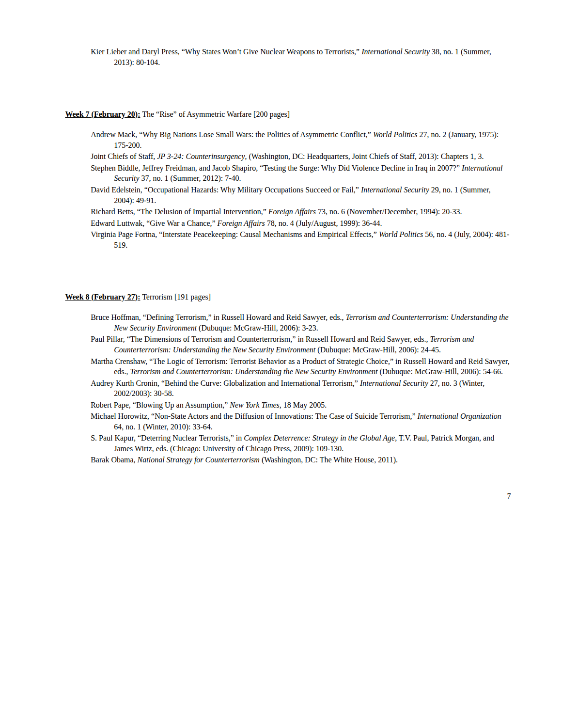Kier Lieber and Daryl Press, “Why States Won’t Give Nuclear Weapons to Terrorists,” International Security 38, no. 1 (Summer, 2013): 80-104.
Week 7 (February 20): The “Rise” of Asymmetric Warfare [200 pages]
Andrew Mack, “Why Big Nations Lose Small Wars: the Politics of Asymmetric Conflict,” World Politics 27, no. 2 (January, 1975): 175-200.
Joint Chiefs of Staff, JP 3-24: Counterinsurgency, (Washington, DC: Headquarters, Joint Chiefs of Staff, 2013): Chapters 1, 3.
Stephen Biddle, Jeffrey Freidman, and Jacob Shapiro, “Testing the Surge: Why Did Violence Decline in Iraq in 2007?” International Security 37, no. 1 (Summer, 2012): 7-40.
David Edelstein, “Occupational Hazards: Why Military Occupations Succeed or Fail,” International Security 29, no. 1 (Summer, 2004): 49-91.
Richard Betts, “The Delusion of Impartial Intervention,” Foreign Affairs 73, no. 6 (November/December, 1994): 20-33.
Edward Luttwak, “Give War a Chance,” Foreign Affairs 78, no. 4 (July/August, 1999): 36-44.
Virginia Page Fortna, “Interstate Peacekeeping: Causal Mechanisms and Empirical Effects,” World Politics 56, no. 4 (July, 2004): 481-519.
Week 8 (February 27): Terrorism [191 pages]
Bruce Hoffman, “Defining Terrorism,” in Russell Howard and Reid Sawyer, eds., Terrorism and Counterterrorism: Understanding the New Security Environment (Dubuque: McGraw-Hill, 2006): 3-23.
Paul Pillar, “The Dimensions of Terrorism and Counterterrorism,” in Russell Howard and Reid Sawyer, eds., Terrorism and Counterterrorism: Understanding the New Security Environment (Dubuque: McGraw-Hill, 2006): 24-45.
Martha Crenshaw, “The Logic of Terrorism: Terrorist Behavior as a Product of Strategic Choice,” in Russell Howard and Reid Sawyer, eds., Terrorism and Counterterrorism: Understanding the New Security Environment (Dubuque: McGraw-Hill, 2006): 54-66.
Audrey Kurth Cronin, “Behind the Curve: Globalization and International Terrorism,” International Security 27, no. 3 (Winter, 2002/2003): 30-58.
Robert Pape, “Blowing Up an Assumption,” New York Times, 18 May 2005.
Michael Horowitz, “Non-State Actors and the Diffusion of Innovations: The Case of Suicide Terrorism,” International Organization 64, no. 1 (Winter, 2010): 33-64.
S. Paul Kapur, “Deterring Nuclear Terrorists,” in Complex Deterrence: Strategy in the Global Age, T.V. Paul, Patrick Morgan, and James Wirtz, eds. (Chicago: University of Chicago Press, 2009): 109-130.
Barak Obama, National Strategy for Counterterrorism (Washington, DC: The White House, 2011).
7